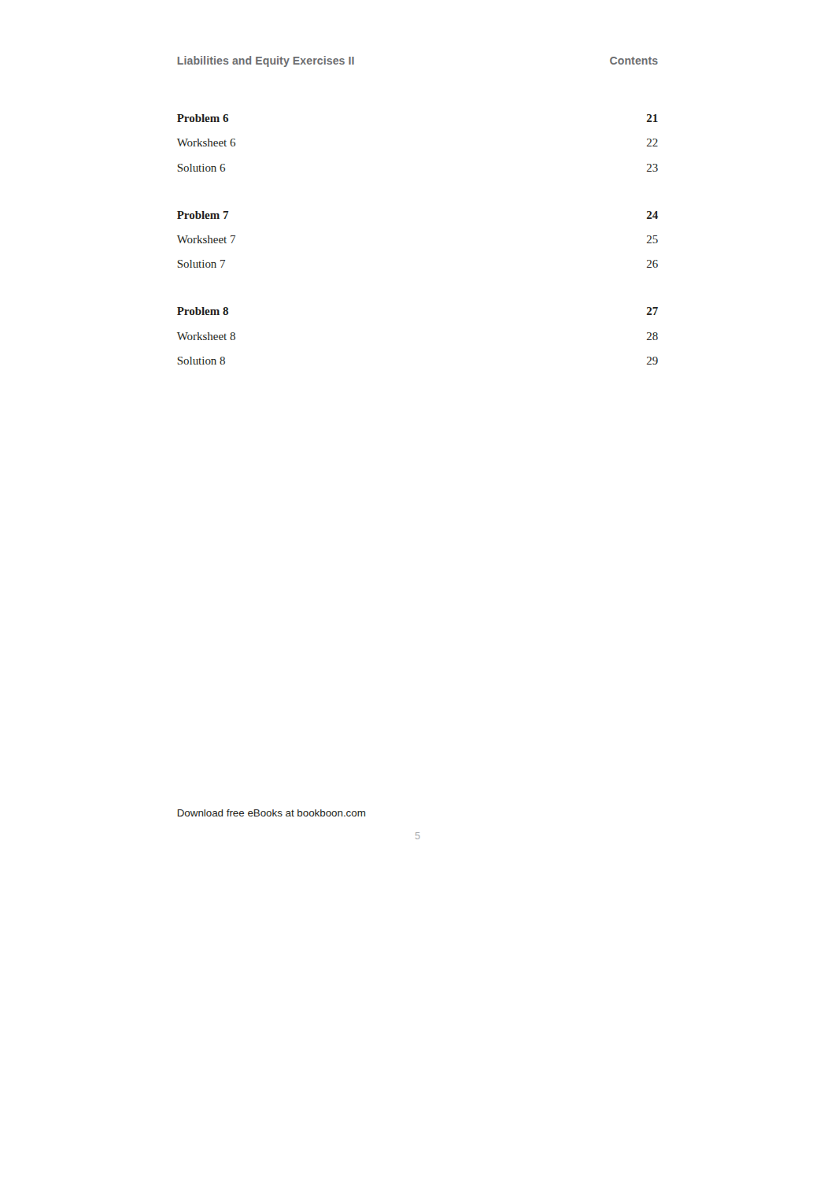Liabilities and Equity Exercises II Contents
Problem 621
Worksheet 622
Solution 623
Problem 724
Worksheet 725
Solution 726
Problem 827
Worksheet 828
Solution 829
Download free eBooks at bookboon.com
5